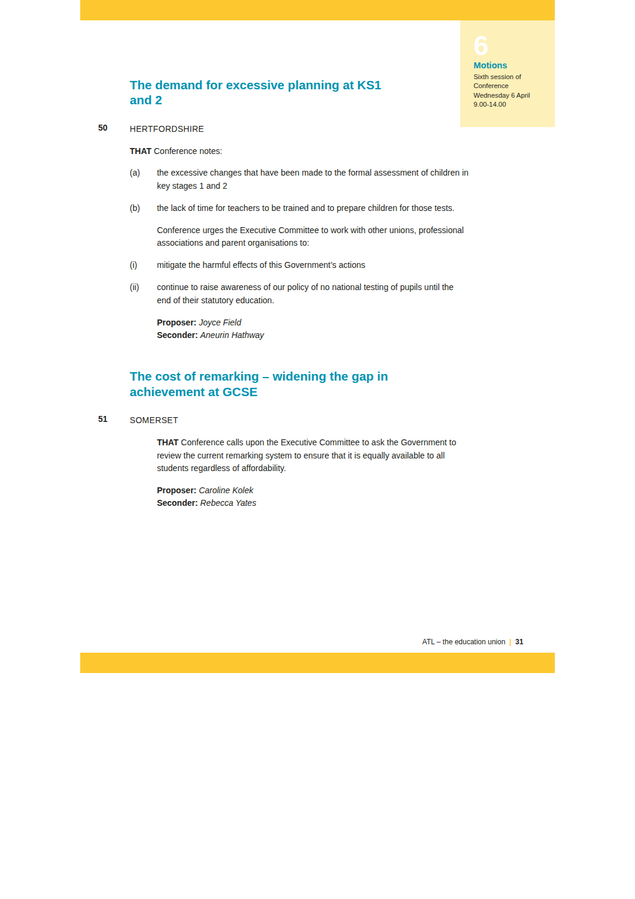6
Motions
Sixth session of
Conference
Wednesday 6 April
9.00-14.00
The demand for excessive planning at KS1 and 2
50 HERTFORDSHIRE
THAT Conference notes:
(a) the excessive changes that have been made to the formal assessment of children in key stages 1 and 2
(b) the lack of time for teachers to be trained and to prepare children for those tests.
Conference urges the Executive Committee to work with other unions, professional associations and parent organisations to:
(i) mitigate the harmful effects of this Government’s actions
(ii) continue to raise awareness of our policy of no national testing of pupils until the end of their statutory education.
Proposer: Joyce Field
Seconder: Aneurin Hathway
The cost of remarking – widening the gap in achievement at GCSE
51 SOMERSET
THAT Conference calls upon the Executive Committee to ask the Government to review the current remarking system to ensure that it is equally available to all students regardless of affordability.
Proposer: Caroline Kolek
Seconder: Rebecca Yates
ATL – the education union | 31